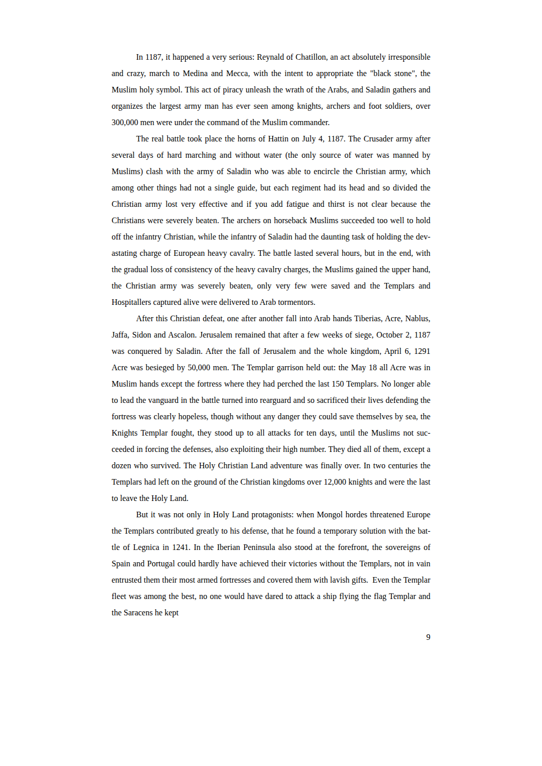In 1187, it happened a very serious: Reynald of Chatillon, an act absolutely irresponsible and crazy, march to Medina and Mecca, with the intent to appropriate the "black stone", the Muslim holy symbol. This act of piracy unleash the wrath of the Arabs, and Saladin gathers and organizes the largest army man has ever seen among knights, archers and foot soldiers, over 300,000 men were under the command of the Muslim commander.
The real battle took place the horns of Hattin on July 4, 1187. The Crusader army after several days of hard marching and without water (the only source of water was manned by Muslims) clash with the army of Saladin who was able to encircle the Christian army, which among other things had not a single guide, but each regiment had its head and so divided the Christian army lost very effective and if you add fatigue and thirst is not clear because the Christians were severely beaten. The archers on horseback Muslims succeeded too well to hold off the infantry Christian, while the infantry of Saladin had the daunting task of holding the devastating charge of European heavy cavalry. The battle lasted several hours, but in the end, with the gradual loss of consistency of the heavy cavalry charges, the Muslims gained the upper hand, the Christian army was severely beaten, only very few were saved and the Templars and Hospitallers captured alive were delivered to Arab tormentors.
After this Christian defeat, one after another fall into Arab hands Tiberias, Acre, Nablus, Jaffa, Sidon and Ascalon. Jerusalem remained that after a few weeks of siege, October 2, 1187 was conquered by Saladin. After the fall of Jerusalem and the whole kingdom, April 6, 1291 Acre was besieged by 50,000 men. The Templar garrison held out: the May 18 all Acre was in Muslim hands except the fortress where they had perched the last 150 Templars. No longer able to lead the vanguard in the battle turned into rearguard and so sacrificed their lives defending the fortress was clearly hopeless, though without any danger they could save themselves by sea, the Knights Templar fought, they stood up to all attacks for ten days, until the Muslims not succeeded in forcing the defenses, also exploiting their high number. They died all of them, except a dozen who survived. The Holy Christian Land adventure was finally over. In two centuries the Templars had left on the ground of the Christian kingdoms over 12,000 knights and were the last to leave the Holy Land.
But it was not only in Holy Land protagonists: when Mongol hordes threatened Europe the Templars contributed greatly to his defense, that he found a temporary solution with the battle of Legnica in 1241. In the Iberian Peninsula also stood at the forefront, the sovereigns of Spain and Portugal could hardly have achieved their victories without the Templars, not in vain entrusted them their most armed fortresses and covered them with lavish gifts. Even the Templar fleet was among the best, no one would have dared to attack a ship flying the flag Templar and the Saracens he kept
9